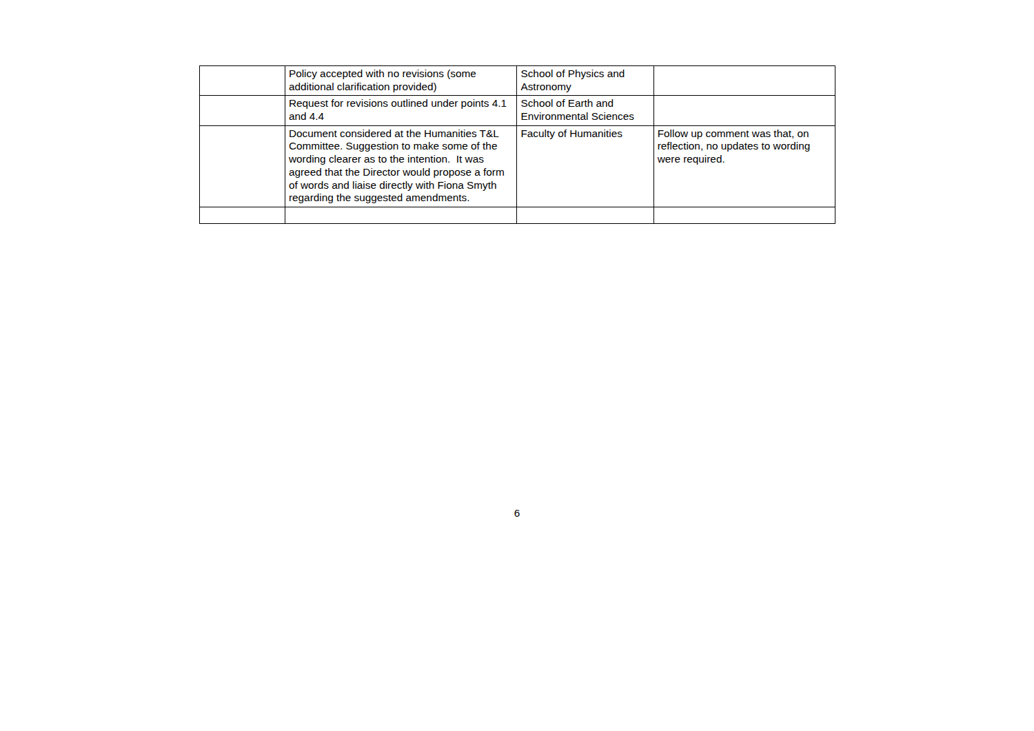| | Policy accepted with no revisions (some additional clarification provided) | School of Physics and Astronomy | |
| | Request for revisions outlined under points 4.1 and 4.4 | School of Earth and Environmental Sciences | |
| | Document considered at the Humanities T&L Committee. Suggestion to make some of the wording clearer as to the intention. It was agreed that the Director would propose a form of words and liaise directly with Fiona Smyth regarding the suggested amendments. | Faculty of Humanities | Follow up comment was that, on reflection, no updates to wording were required. |
6